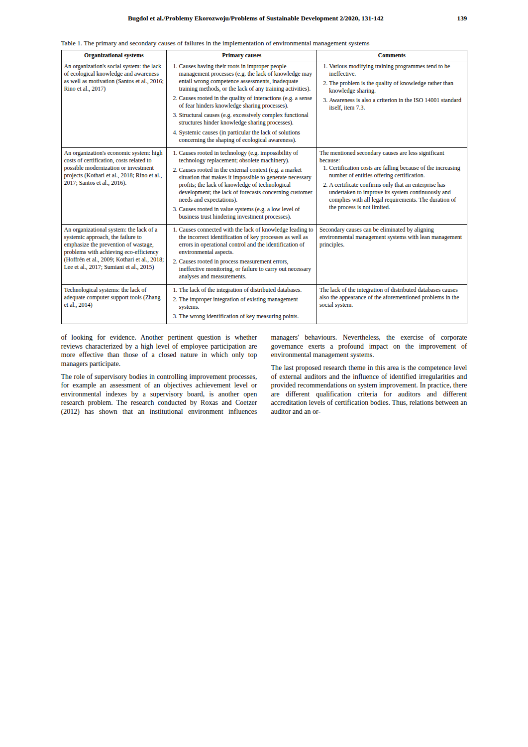Bugdol et al./Problemy Ekorozwoju/Problems of Sustainable Development 2/2020, 131-142 139
Table 1. The primary and secondary causes of failures in the implementation of environmental management systems
| Organizational systems | Primary causes | Comments |
| --- | --- | --- |
| An organization's social system: the lack of ecological knowledge and awareness as well as motivation (Santos et al., 2016; Rino et al., 2017) | Causes having their roots in improper people management processes (e.g. the lack of knowledge may entail wrong competence assessments, inadequate training methods, or the lack of any training activities). Causes rooted in the quality of interactions (e.g. a sense of fear hinders knowledge sharing processes). Structural causes (e.g. excessively complex functional structures hinder knowledge sharing processes). Systemic causes (in particular the lack of solutions concerning the shaping of ecological awareness). | Various modifying training programmes tend to be ineffective. The problem is the quality of knowledge rather than knowledge sharing. Awareness is also a criterion in the ISO 14001 standard itself, item 7.3. |
| An organization's economic system: high costs of certification, costs related to possible modernization or investment projects (Kothari et al., 2018; Rino et al., 2017; Santos et al., 2016). | Causes rooted in technology (e.g. impossibility of technology replacement; obsolete machinery). Causes rooted in the external context (e.g. a market situation that makes it impossible to generate necessary profits; the lack of knowledge of technological development; the lack of forecasts concerning customer needs and expectations). Causes rooted in value systems (e.g. a low level of business trust hindering investment processes). | The mentioned secondary causes are less significant because: Certification costs are falling because of the increasing number of entities offering certification. A certificate confirms only that an enterprise has undertaken to improve its system continuously and complies with all legal requirements. The duration of the process is not limited. |
| An organizational system: the lack of a systemic approach, the failure to emphasize the prevention of wastage, problems with achieving eco-efficiency (Hoffrén et al., 2009; Kothari et al., 2018; Lee et al., 2017; Sumiani et al., 2015) | Causes connected with the lack of knowledge leading to the incorrect identification of key processes as well as errors in operational control and the identification of environmental aspects. Causes rooted in process measurement errors, ineffective monitoring, or failure to carry out necessary analyses and measurements. | Secondary causes can be eliminated by aligning environmental management systems with lean management principles. |
| Technological systems: the lack of adequate computer support tools (Zhang et al., 2014) | The lack of the integration of distributed databases. The improper integration of existing management systems. The wrong identification of key measuring points. | The lack of the integration of distributed databases causes also the appearance of the aforementioned problems in the social system. |
of looking for evidence. Another pertinent question is whether reviews characterized by a high level of employee participation are more effective than those of a closed nature in which only top managers participate.
The role of supervisory bodies in controlling improvement processes, for example an assessment of an objectives achievement level or environmental indexes by a supervisory board, is another open research problem. The research conducted by Roxas and Coetzer (2012) has shown that an institutional environment influences managers' behaviours. Nevertheless, the exercise of corporate governance exerts a profound impact on the improvement of environmental management systems.
The last proposed research theme in this area is the competence level of external auditors and the influence of identified irregularities and provided recommendations on system improvement. In practice, there are different qualification criteria for auditors and different accreditation levels of certification bodies. Thus, relations between an auditor and an or-